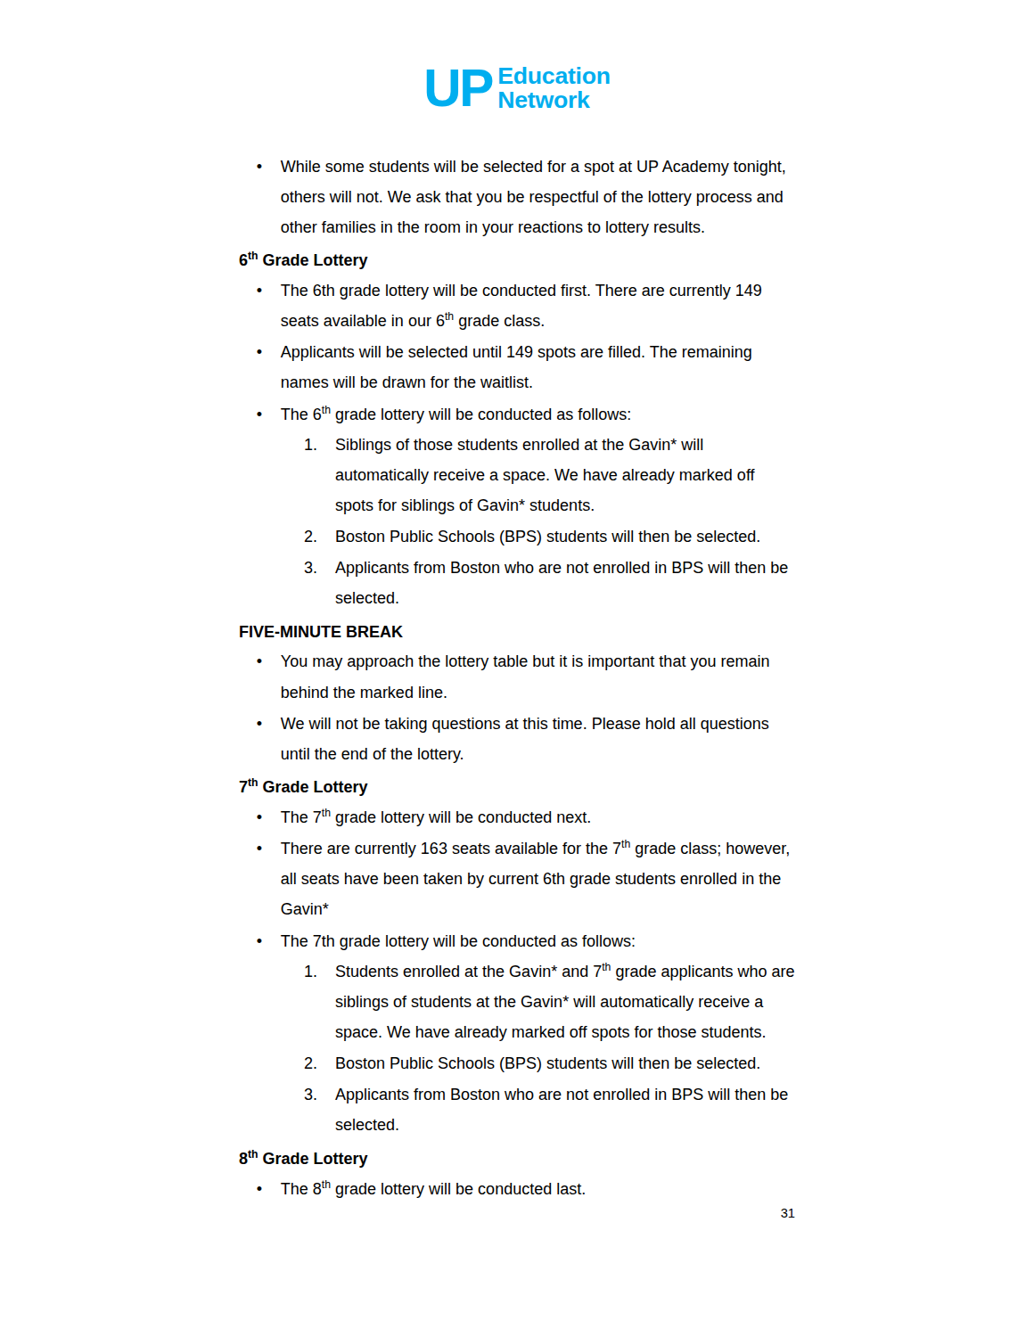UP Education
Network
While some students will be selected for a spot at UP Academy tonight, others will not. We ask that you be respectful of the lottery process and other families in the room in your reactions to lottery results.
6th Grade Lottery
The 6th grade lottery will be conducted first. There are currently 149 seats available in our 6th grade class.
Applicants will be selected until 149 spots are filled. The remaining names will be drawn for the waitlist.
The 6th grade lottery will be conducted as follows:
Siblings of those students enrolled at the Gavin* will automatically receive a space. We have already marked off spots for siblings of Gavin* students.
Boston Public Schools (BPS) students will then be selected.
Applicants from Boston who are not enrolled in BPS will then be selected.
FIVE-MINUTE BREAK
You may approach the lottery table but it is important that you remain behind the marked line.
We will not be taking questions at this time. Please hold all questions until the end of the lottery.
7th Grade Lottery
The 7th grade lottery will be conducted next.
There are currently 163 seats available for the 7th grade class; however, all seats have been taken by current 6th grade students enrolled in the Gavin*
The 7th grade lottery will be conducted as follows:
Students enrolled at the Gavin* and 7th grade applicants who are siblings of students at the Gavin* will automatically receive a space. We have already marked off spots for those students.
Boston Public Schools (BPS) students will then be selected.
Applicants from Boston who are not enrolled in BPS will then be selected.
8th Grade Lottery
The 8th grade lottery will be conducted last.
31